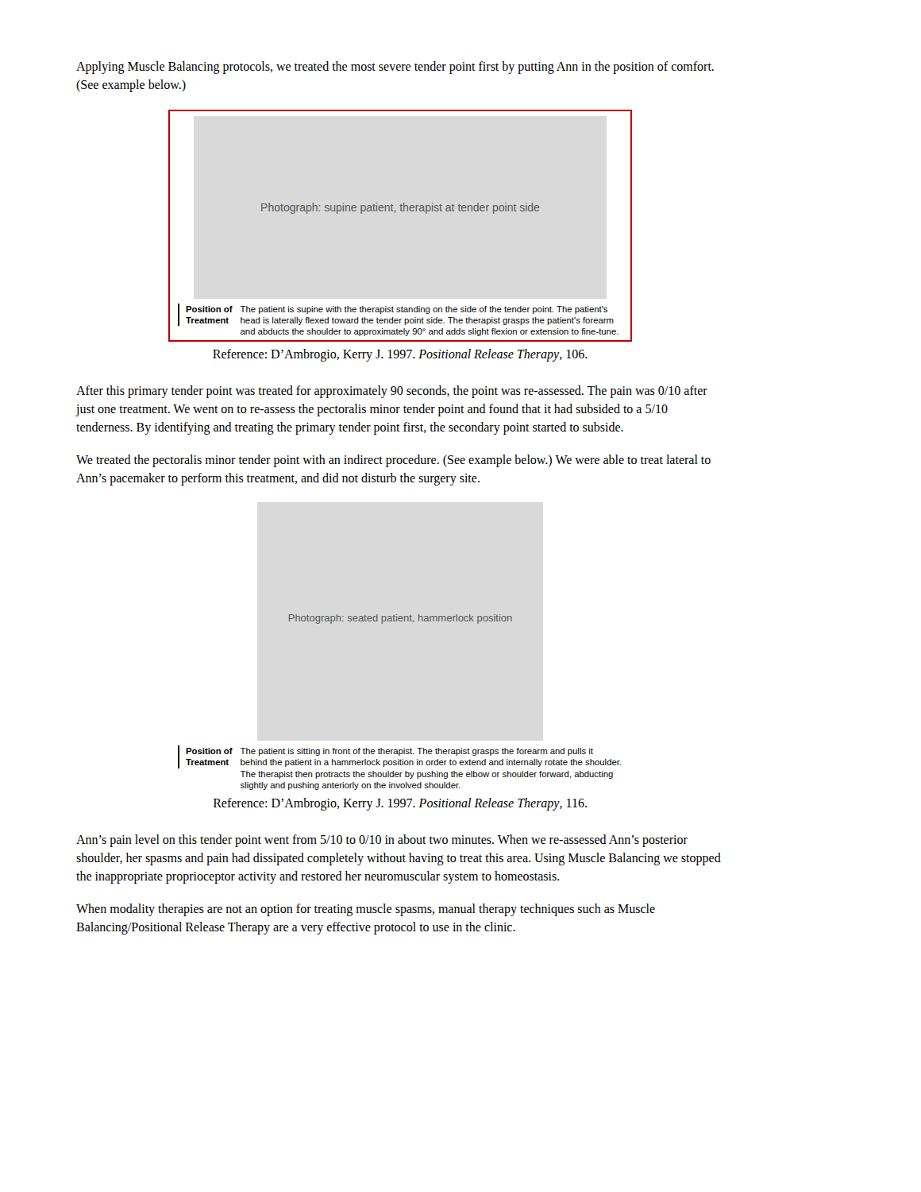Applying Muscle Balancing protocols, we treated the most severe tender point first by putting Ann in the position of comfort. (See example below.)
Position of Treatment
The patient is supine with the therapist standing on the side of the tender point. The patient's head is laterally flexed toward the tender point side. The therapist grasps the patient's forearm and abducts the shoulder to approximately 90° and adds slight flexion or extension to fine-tune.
Reference: D’Ambrogio, Kerry J. 1997. Positional Release Therapy, 106.
After this primary tender point was treated for approximately 90 seconds, the point was re-assessed. The pain was 0/10 after just one treatment. We went on to re-assess the pectoralis minor tender point and found that it had subsided to a 5/10 tenderness. By identifying and treating the primary tender point first, the secondary point started to subside.
We treated the pectoralis minor tender point with an indirect procedure. (See example below.) We were able to treat lateral to Ann’s pacemaker to perform this treatment, and did not disturb the surgery site.
Position of Treatment
The patient is sitting in front of the therapist. The therapist grasps the forearm and pulls it behind the patient in a hammerlock position in order to extend and internally rotate the shoulder. The therapist then protracts the shoulder by pushing the elbow or shoulder forward, abducting slightly and pushing anteriorly on the involved shoulder.
Reference: D’Ambrogio, Kerry J. 1997. Positional Release Therapy, 116.
Ann’s pain level on this tender point went from 5/10 to 0/10 in about two minutes. When we re-assessed Ann’s posterior shoulder, her spasms and pain had dissipated completely without having to treat this area. Using Muscle Balancing we stopped the inappropriate proprioceptor activity and restored her neuromuscular system to homeostasis.
When modality therapies are not an option for treating muscle spasms, manual therapy techniques such as Muscle Balancing/Positional Release Therapy are a very effective protocol to use in the clinic.